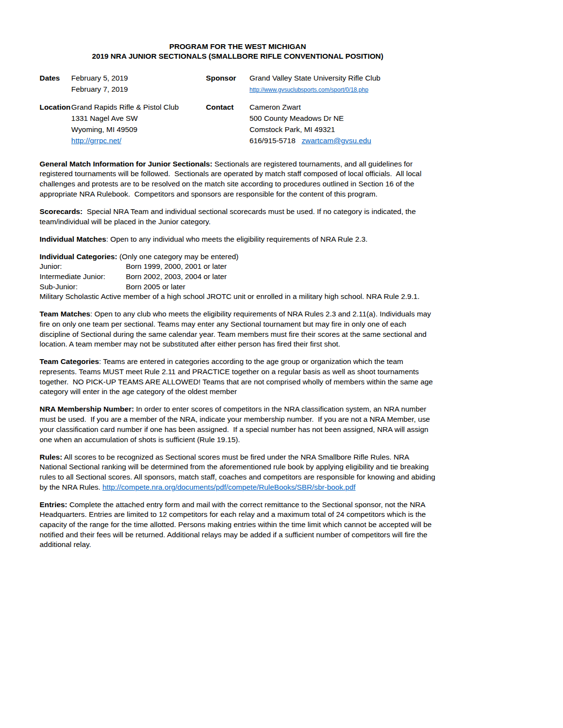PROGRAM FOR THE WEST MICHIGAN
2019 NRA JUNIOR SECTIONALS (SMALLBORE RIFLE CONVENTIONAL POSITION)
| Dates | February 5, 2019 | Sponsor | Grand Valley State University Rifle Club |
| | February 7, 2019 | | http://www.gvsuclubsports.com/sport/0/18.php |
| Location | Grand Rapids Rifle & Pistol Club | Contact | Cameron Zwart |
| | 1331 Nagel Ave SW | | 500 County Meadows Dr NE |
| | Wyoming, MI 49509 | | Comstock Park, MI 49321 |
| | http://grrpc.net/ | | 616/915-5718 zwartcam@gvsu.edu |
General Match Information for Junior Sectionals: Sectionals are registered tournaments, and all guidelines for registered tournaments will be followed. Sectionals are operated by match staff composed of local officials. All local challenges and protests are to be resolved on the match site according to procedures outlined in Section 16 of the appropriate NRA Rulebook. Competitors and sponsors are responsible for the content of this program.
Scorecards: Special NRA Team and individual sectional scorecards must be used. If no category is indicated, the team/individual will be placed in the Junior category.
Individual Matches: Open to any individual who meets the eligibility requirements of NRA Rule 2.3.
Individual Categories: (Only one category may be entered) Junior: Born 1999, 2000, 2001 or later Intermediate Junior: Born 2002, 2003, 2004 or later Sub-Junior: Born 2005 or later Military Scholastic Active member of a high school JROTC unit or enrolled in a military high school. NRA Rule 2.9.1.
Team Matches: Open to any club who meets the eligibility requirements of NRA Rules 2.3 and 2.11(a). Individuals may fire on only one team per sectional. Teams may enter any Sectional tournament but may fire in only one of each discipline of Sectional during the same calendar year. Team members must fire their scores at the same sectional and location. A team member may not be substituted after either person has fired their first shot.
Team Categories: Teams are entered in categories according to the age group or organization which the team represents. Teams MUST meet Rule 2.11 and PRACTICE together on a regular basis as well as shoot tournaments together. NO PICK-UP TEAMS ARE ALLOWED! Teams that are not comprised wholly of members within the same age category will enter in the age category of the oldest member
NRA Membership Number: In order to enter scores of competitors in the NRA classification system, an NRA number must be used. If you are a member of the NRA, indicate your membership number. If you are not a NRA Member, use your classification card number if one has been assigned. If a special number has not been assigned, NRA will assign one when an accumulation of shots is sufficient (Rule 19.15).
Rules: All scores to be recognized as Sectional scores must be fired under the NRA Smallbore Rifle Rules. NRA National Sectional ranking will be determined from the aforementioned rule book by applying eligibility and tie breaking rules to all Sectional scores. All sponsors, match staff, coaches and competitors are responsible for knowing and abiding by the NRA Rules. http://compete.nra.org/documents/pdf/compete/RuleBooks/SBR/sbr-book.pdf
Entries: Complete the attached entry form and mail with the correct remittance to the Sectional sponsor, not the NRA Headquarters. Entries are limited to 12 competitors for each relay and a maximum total of 24 competitors which is the capacity of the range for the time allotted. Persons making entries within the time limit which cannot be accepted will be notified and their fees will be returned. Additional relays may be added if a sufficient number of competitors will fire the additional relay.